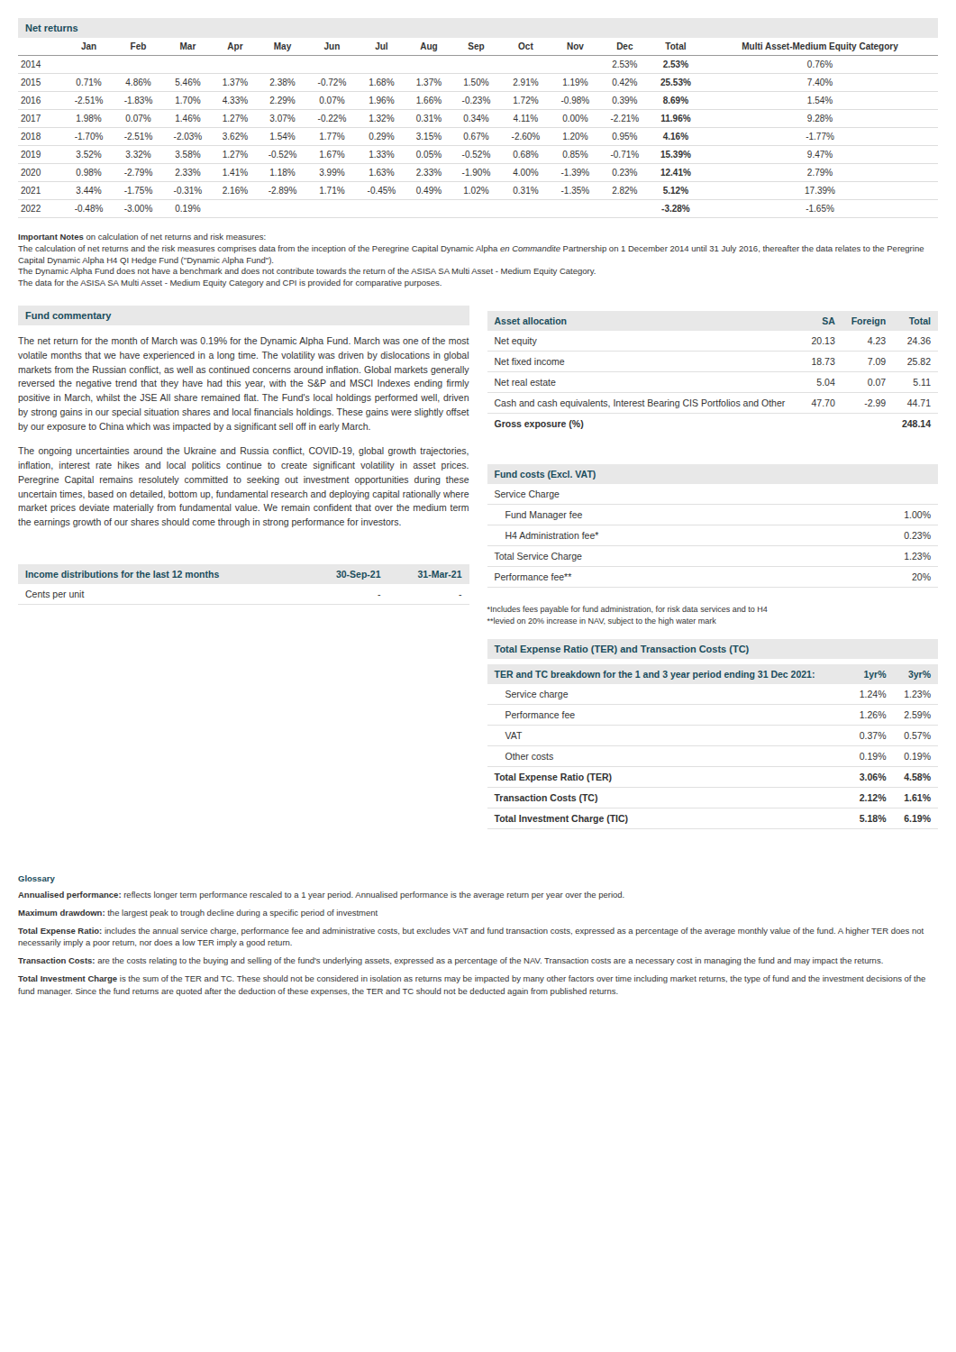Net returns
| | Jan | Feb | Mar | Apr | May | Jun | Jul | Aug | Sep | Oct | Nov | Dec | Total | Multi Asset-Medium Equity Category |
| --- | --- | --- | --- | --- | --- | --- | --- | --- | --- | --- | --- | --- | --- | --- |
| 2014 | | | | | | | | | | | | 2.53% | 2.53% | 0.76% |
| 2015 | 0.71% | 4.86% | 5.46% | 1.37% | 2.38% | -0.72% | 1.68% | 1.37% | 1.50% | 2.91% | 1.19% | 0.42% | 25.53% | 7.40% |
| 2016 | -2.51% | -1.83% | 1.70% | 4.33% | 2.29% | 0.07% | 1.96% | 1.66% | -0.23% | 1.72% | -0.98% | 0.39% | 8.69% | 1.54% |
| 2017 | 1.98% | 0.07% | 1.46% | 1.27% | 3.07% | -0.22% | 1.32% | 0.31% | 0.34% | 4.11% | 0.00% | -2.21% | 11.96% | 9.28% |
| 2018 | -1.70% | -2.51% | -2.03% | 3.62% | 1.54% | 1.77% | 0.29% | 3.15% | 0.67% | -2.60% | 1.20% | 0.95% | 4.16% | -1.77% |
| 2019 | 3.52% | 3.32% | 3.58% | 1.27% | -0.52% | 1.67% | 1.33% | 0.05% | -0.52% | 0.68% | 0.85% | -0.71% | 15.39% | 9.47% |
| 2020 | 0.98% | -2.79% | 2.33% | 1.41% | 1.18% | 3.99% | 1.63% | 2.33% | -1.90% | 4.00% | -1.39% | 0.23% | 12.41% | 2.79% |
| 2021 | 3.44% | -1.75% | -0.31% | 2.16% | -2.89% | 1.71% | -0.45% | 0.49% | 1.02% | 0.31% | -1.35% | 2.82% | 5.12% | 17.39% |
| 2022 | -0.48% | -3.00% | 0.19% | | | | | | | | | | -3.28% | -1.65% |
Important Notes on calculation of net returns and risk measures:
The calculation of net returns and the risk measures comprises data from the inception of the Peregrine Capital Dynamic Alpha en Commandite Partnership on 1 December 2014 until 31 July 2016, thereafter the data relates to the Peregrine Capital Dynamic Alpha H4 QI Hedge Fund ("Dynamic Alpha Fund").
The Dynamic Alpha Fund does not have a benchmark and does not contribute towards the return of the ASISA SA Multi Asset - Medium Equity Category.
The data for the ASISA SA Multi Asset - Medium Equity Category and CPI is provided for comparative purposes.
Fund commentary
The net return for the month of March was 0.19% for the Dynamic Alpha Fund. March was one of the most volatile months that we have experienced in a long time. The volatility was driven by dislocations in global markets from the Russian conflict, as well as continued concerns around inflation. Global markets generally reversed the negative trend that they have had this year, with the S&P and MSCI Indexes ending firmly positive in March, whilst the JSE All share remained flat. The Fund's local holdings performed well, driven by strong gains in our special situation shares and local financials holdings. These gains were slightly offset by our exposure to China which was impacted by a significant sell off in early March.
The ongoing uncertainties around the Ukraine and Russia conflict, COVID-19, global growth trajectories, inflation, interest rate hikes and local politics continue to create significant volatility in asset prices. Peregrine Capital remains resolutely committed to seeking out investment opportunities during these uncertain times, based on detailed, bottom up, fundamental research and deploying capital rationally where market prices deviate materially from fundamental value. We remain confident that over the medium term the earnings growth of our shares should come through in strong performance for investors.
| Income distributions for the last 12 months | 30-Sep-21 | 31-Mar-21 |
| --- | --- | --- |
| Cents per unit | - | - |
| Asset allocation | SA | Foreign | Total |
| --- | --- | --- | --- |
| Net equity | 20.13 | 4.23 | 24.36 |
| Net fixed income | 18.73 | 7.09 | 25.82 |
| Net real estate | 5.04 | 0.07 | 5.11 |
| Cash and cash equivalents, Interest Bearing CIS Portfolios and Other | 47.70 | -2.99 | 44.71 |
| Gross exposure (%) | | | 248.14 |
| Fund costs (Excl. VAT) |
| --- |
| Service Charge | |
| Fund Manager fee | 1.00% |
| H4 Administration fee* | 0.23% |
| Total Service Charge | 1.23% |
| Performance fee** | 20% |
*Includes fees payable for fund administration, for risk data services and to H4
**levied on 20% increase in NAV, subject to the high water mark
Total Expense Ratio (TER) and Transaction Costs (TC)
| TER and TC breakdown for the 1 and 3 year period ending 31 Dec 2021: | 1yr% | 3yr% |
| --- | --- | --- |
| Service charge | 1.24% | 1.23% |
| Performance fee | 1.26% | 2.59% |
| VAT | 0.37% | 0.57% |
| Other costs | 0.19% | 0.19% |
| Total Expense Ratio (TER) | 3.06% | 4.58% |
| Transaction Costs (TC) | 2.12% | 1.61% |
| Total Investment Charge (TIC) | 5.18% | 6.19% |
Glossary
Annualised performance: reflects longer term performance rescaled to a 1 year period. Annualised performance is the average return per year over the period.
Maximum drawdown: the largest peak to trough decline during a specific period of investment
Total Expense Ratio: includes the annual service charge, performance fee and administrative costs, but excludes VAT and fund transaction costs, expressed as a percentage of the average monthly value of the fund. A higher TER does not necessarily imply a poor return, nor does a low TER imply a good return.
Transaction Costs: are the costs relating to the buying and selling of the fund's underlying assets, expressed as a percentage of the NAV. Transaction costs are a necessary cost in managing the fund and may impact the returns.
Total Investment Charge is the sum of the TER and TC. These should not be considered in isolation as returns may be impacted by many other factors over time including market returns, the type of fund and the investment decisions of the fund manager. Since the fund returns are quoted after the deduction of these expenses, the TER and TC should not be deducted again from published returns.